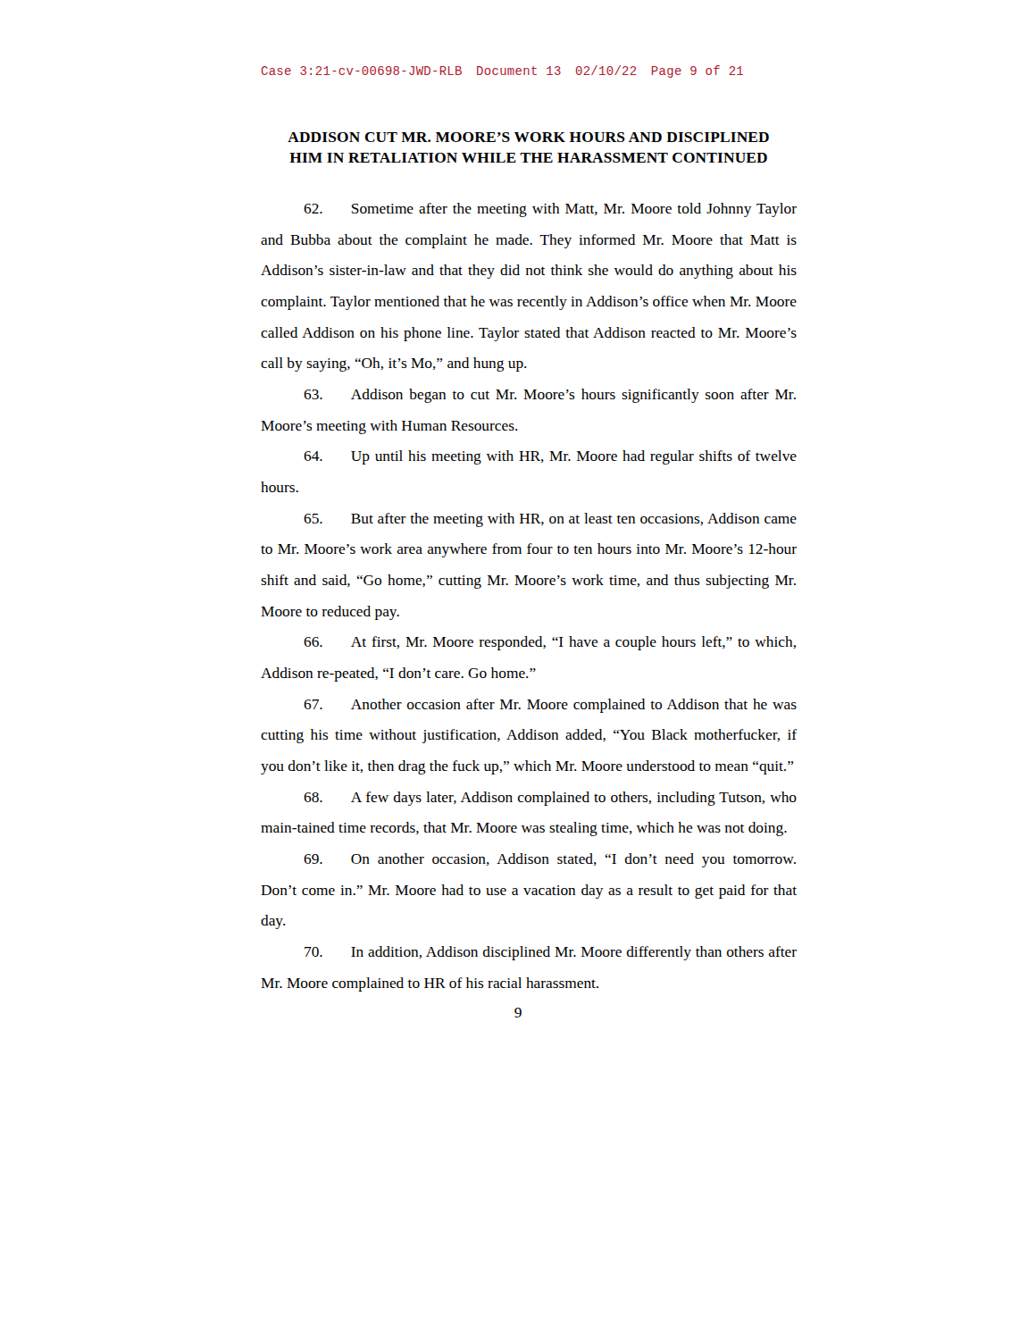Case 3:21-cv-00698-JWD-RLB Document 13 02/10/22 Page 9 of 21
Addison Cut Mr. Moore’s Work Hours and Disciplined
Him in Retaliation While the Harassment Continued
62. Sometime after the meeting with Matt, Mr. Moore told Johnny Taylor and Bubba about the complaint he made. They informed Mr. Moore that Matt is Addison’s sister-in-law and that they did not think she would do anything about his complaint. Taylor mentioned that he was recently in Addison’s office when Mr. Moore called Addison on his phone line. Taylor stated that Addison reacted to Mr. Moore’s call by saying, “Oh, it’s Mo,” and hung up.
63. Addison began to cut Mr. Moore’s hours significantly soon after Mr. Moore’s meeting with Human Resources.
64. Up until his meeting with HR, Mr. Moore had regular shifts of twelve hours.
65. But after the meeting with HR, on at least ten occasions, Addison came to Mr. Moore’s work area anywhere from four to ten hours into Mr. Moore’s 12-hour shift and said, “Go home,” cutting Mr. Moore’s work time, and thus subjecting Mr. Moore to reduced pay.
66. At first, Mr. Moore responded, “I have a couple hours left,” to which, Addison re-peated, “I don’t care. Go home.”
67. Another occasion after Mr. Moore complained to Addison that he was cutting his time without justification, Addison added, “You Black motherfucker, if you don’t like it, then drag the fuck up,” which Mr. Moore understood to mean “quit.”
68. A few days later, Addison complained to others, including Tutson, who main-tained time records, that Mr. Moore was stealing time, which he was not doing.
69. On another occasion, Addison stated, “I don’t need you tomorrow. Don’t come in.” Mr. Moore had to use a vacation day as a result to get paid for that day.
70. In addition, Addison disciplined Mr. Moore differently than others after Mr. Moore complained to HR of his racial harassment.
9